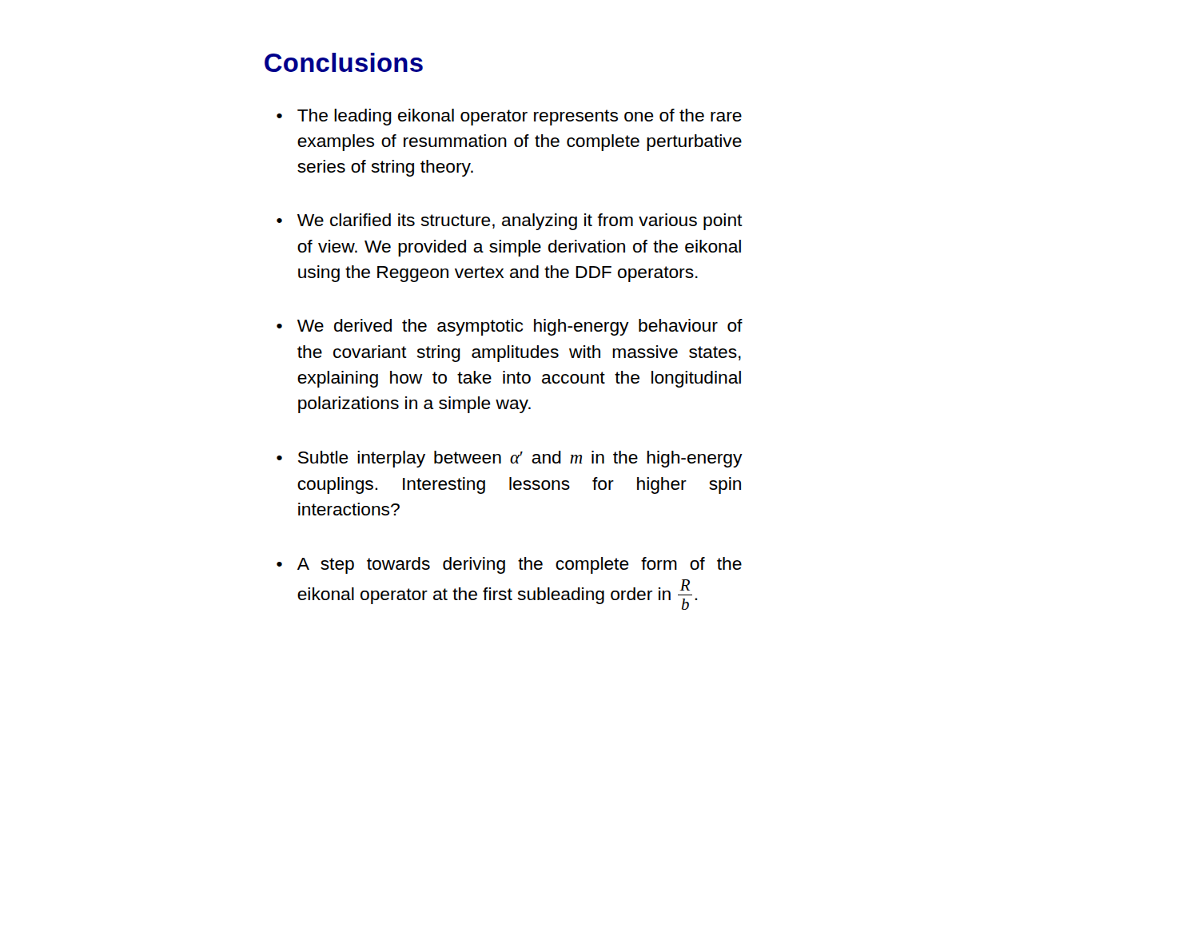Conclusions
The leading eikonal operator represents one of the rare examples of resummation of the complete perturbative series of string theory.
We clarified its structure, analyzing it from various point of view. We provided a simple derivation of the eikonal using the Reggeon vertex and the DDF operators.
We derived the asymptotic high-energy behaviour of the covariant string amplitudes with massive states, explaining how to take into account the longitudinal polarizations in a simple way.
Subtle interplay between α′ and m in the high-energy couplings. Interesting lessons for higher spin interactions?
A step towards deriving the complete form of the eikonal operator at the first subleading order in Rb.